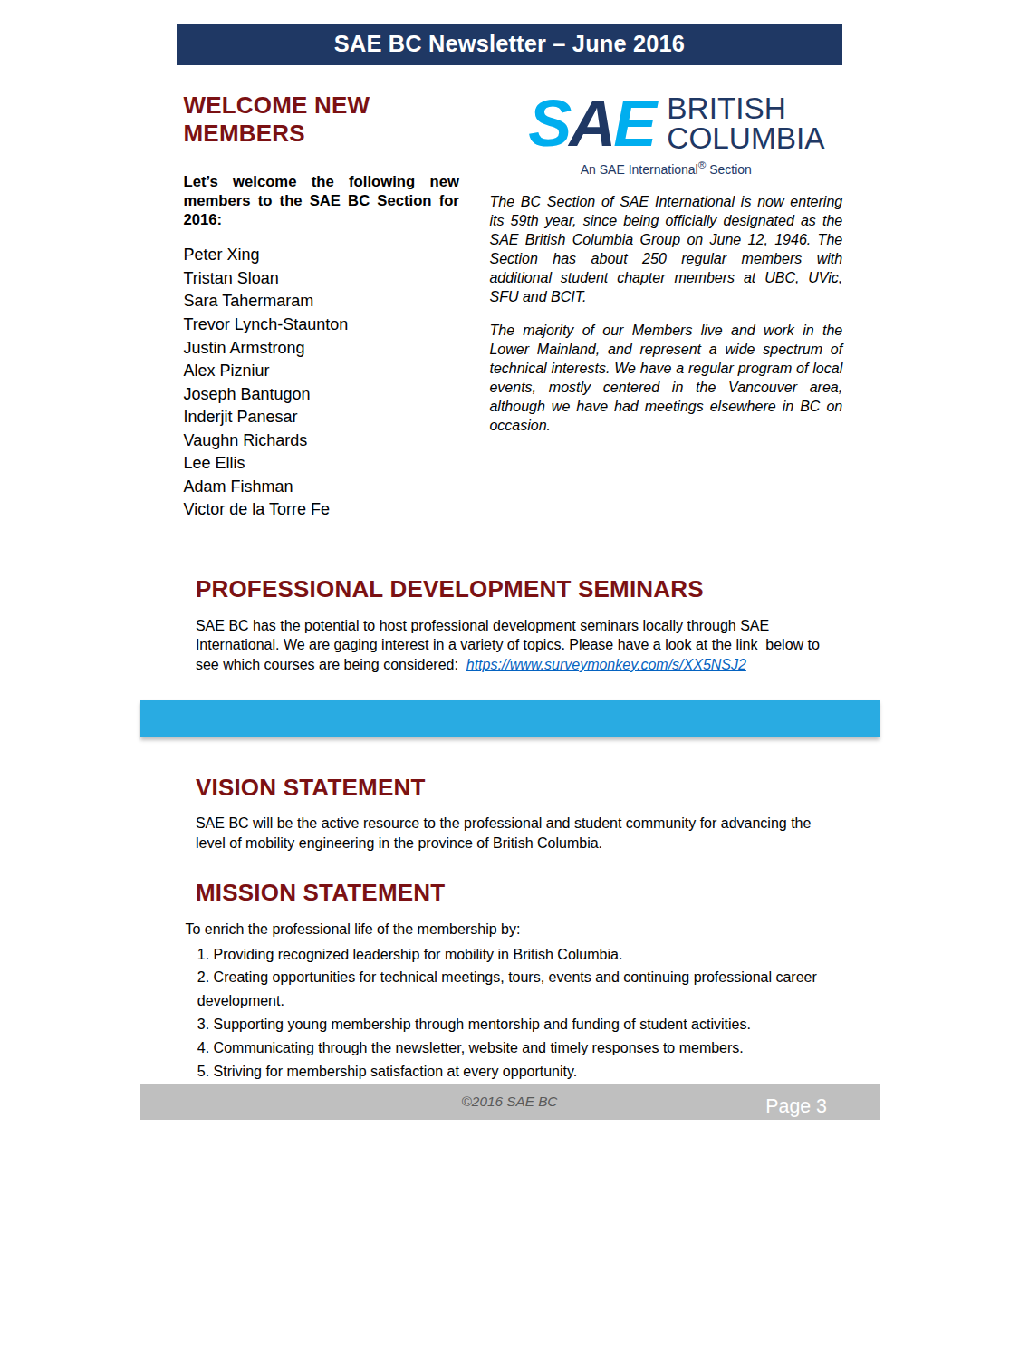SAE BC Newsletter – June 2016
WELCOME NEW MEMBERS
Let’s welcome the following new members to the SAE BC Section for 2016:
Peter Xing
Tristan Sloan
Sara Tahermaram
Trevor Lynch-Staunton
Justin Armstrong
Alex Pizniur
Joseph Bantugon
Inderjit Panesar
Vaughn Richards
Lee Ellis
Adam Fishman
Victor de la Torre Fe
SAE
BRITISH
COLUMBIA
An SAE International® Section
The BC Section of SAE International is now entering its 59th year, since being officially designated as the SAE British Columbia Group on June 12, 1946. The Section has about 250 regular members with additional student chapter members at UBC, UVic, SFU and BCIT.
The majority of our Members live and work in the Lower Mainland, and represent a wide spectrum of technical interests. We have a regular program of local events, mostly centered in the Vancouver area, although we have had meetings elsewhere in BC on occasion.
PROFESSIONAL DEVELOPMENT SEMINARS
SAE BC has the potential to host professional development seminars locally through SAE International. We are gaging interest in a variety of topics. Please have a look at the link below to see which courses are being considered: https://www.surveymonkey.com/s/XX5NSJ2
VISION STATEMENT
SAE BC will be the active resource to the professional and student community for advancing the level of mobility engineering in the province of British Columbia.
MISSION STATEMENT
To enrich the professional life of the membership by:
1. Providing recognized leadership for mobility in British Columbia.
2. Creating opportunities for technical meetings, tours, events and continuing professional career development.
3. Supporting young membership through mentorship and funding of student activities.
4. Communicating through the newsletter, website and timely responses to members.
5. Striving for membership satisfaction at every opportunity.
©2016 SAE BC
Page 3